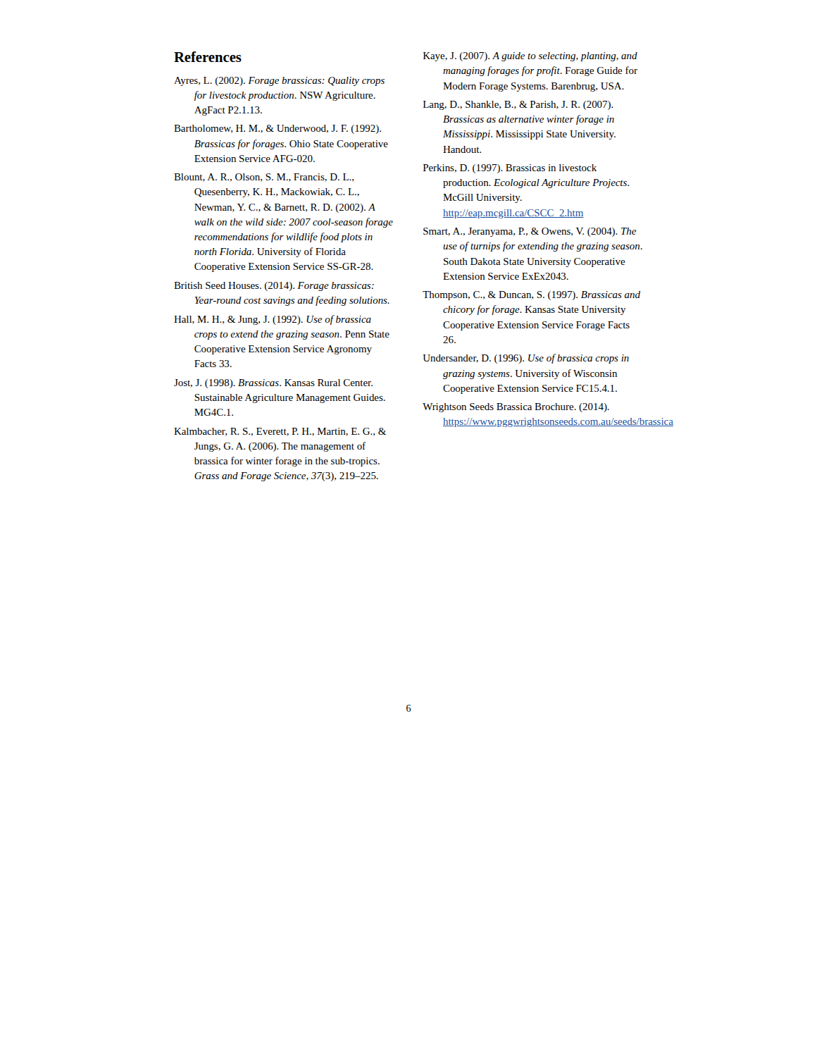References
Ayres, L. (2002). Forage brassicas: Quality crops for livestock production. NSW Agriculture. AgFact P2.1.13.
Bartholomew, H. M., & Underwood, J. F. (1992). Brassicas for forages. Ohio State Cooperative Extension Service AFG-020.
Blount, A. R., Olson, S. M., Francis, D. L., Quesenberry, K. H., Mackowiak, C. L., Newman, Y. C., & Barnett, R. D. (2002). A walk on the wild side: 2007 cool-season forage recommendations for wildlife food plots in north Florida. University of Florida Cooperative Extension Service SS-GR-28.
British Seed Houses. (2014). Forage brassicas: Year-round cost savings and feeding solutions.
Hall, M. H., & Jung, J. (1992). Use of brassica crops to extend the grazing season. Penn State Cooperative Extension Service Agronomy Facts 33.
Jost, J. (1998). Brassicas. Kansas Rural Center. Sustainable Agriculture Management Guides. MG4C.1.
Kalmbacher, R. S., Everett, P. H., Martin, E. G., & Jungs, G. A. (2006). The management of brassica for winter forage in the sub-tropics. Grass and Forage Science, 37(3), 219–225.
Kaye, J. (2007). A guide to selecting, planting, and managing forages for profit. Forage Guide for Modern Forage Systems. Barenbrug, USA.
Lang, D., Shankle, B., & Parish, J. R. (2007). Brassicas as alternative winter forage in Mississippi. Mississippi State University. Handout.
Perkins, D. (1997). Brassicas in livestock production. Ecological Agriculture Projects. McGill University. http://eap.mcgill.ca/CSCC_2.htm
Smart, A., Jeranyama, P., & Owens, V. (2004). The use of turnips for extending the grazing season. South Dakota State University Cooperative Extension Service ExEx2043.
Thompson, C., & Duncan, S. (1997). Brassicas and chicory for forage. Kansas State University Cooperative Extension Service Forage Facts 26.
Undersander, D. (1996). Use of brassica crops in grazing systems. University of Wisconsin Cooperative Extension Service FC15.4.1.
Wrightson Seeds Brassica Brochure. (2014). https://www.pggwrightsonseeds.com.au/seeds/brassica
6